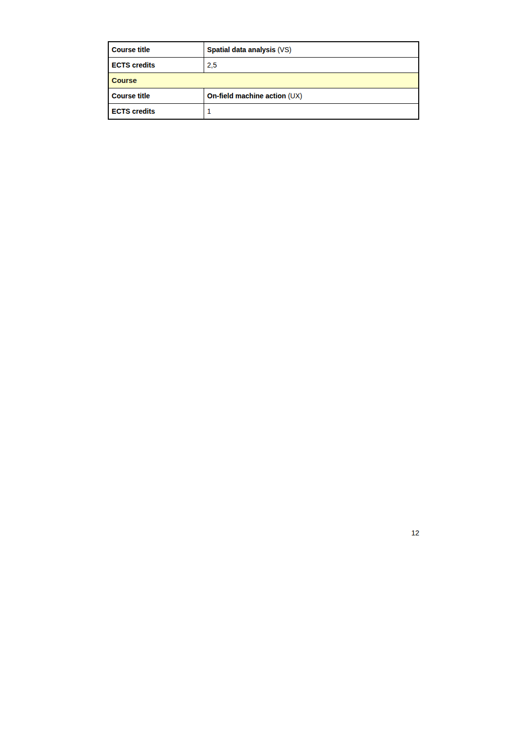| Course title | Spatial data analysis (VS) |
| ECTS credits | 2,5 |
| Course |
| Course title | On-field machine action (UX) |
| ECTS credits | 1 |
12